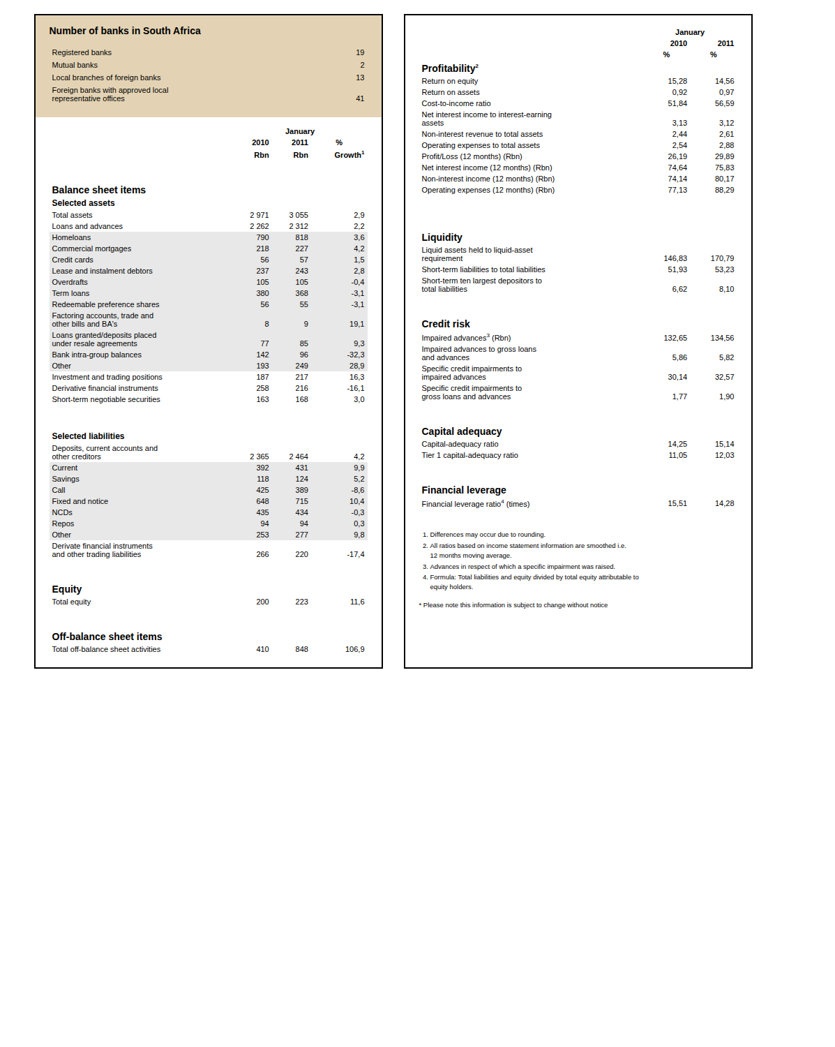Number of banks in South Africa
| Registered banks | 19 |
| Mutual banks | 2 |
| Local branches of foreign banks | 13 |
| Foreign banks with approved local representative offices | 41 |
| | January |
| | 2010 | 2011 | % |
| | Rbn | Rbn | Growth 1 |
| Balance sheet items | |
| Selected assets | |
| Total assets | 2 971 | 3 055 | 2,9 |
| Loans and advances | 2 262 | 2 312 | 2,2 |
| Homeloans | 790 | 818 | 3,6 |
| Commercial mortgages | 218 | 227 | 4,2 |
| Credit cards | 56 | 57 | 1,5 |
| Lease and instalment debtors | 237 | 243 | 2,8 |
| Overdrafts | 105 | 105 | -0,4 |
| Term loans | 380 | 368 | -3,1 |
| Redeemable preference shares | 56 | 55 | -3,1 |
| Factoring accounts, trade and other bills and BA's | 8 | 9 | 19,1 |
| Loans granted/deposits placed under resale agreements | 77 | 85 | 9,3 |
| Bank intra-group balances | 142 | 96 | -32,3 |
| Other | 193 | 249 | 28,9 |
| Investment and trading positions | 187 | 217 | 16,3 |
| Derivative financial instruments | 258 | 216 | -16,1 |
| Short-term negotiable securities | 163 | 168 | 3,0 |
| Selected liabilities | |
| Deposits, current accounts and other creditors | 2 365 | 2 464 | 4,2 |
| Current | 392 | 431 | 9,9 |
| Savings | 118 | 124 | 5,2 |
| Call | 425 | 389 | -8,6 |
| Fixed and notice | 648 | 715 | 10,4 |
| NCDs | 435 | 434 | -0,3 |
| Repos | 94 | 94 | 0,3 |
| Other | 253 | 277 | 9,8 |
| Derivate financial instruments and other trading liabilities | 266 | 220 | -17,4 |
| Equity | |
| Total equity | 200 | 223 | 11,6 |
| Off-balance sheet items | |
| Total off-balance sheet activities | 410 | 848 | 106,9 |
| | January |
| | 2010 | 2011 |
| | % | % |
| Profitability 2 | |
| Return on equity | 15,28 | 14,56 |
| Return on assets | 0,92 | 0,97 |
| Cost-to-income ratio | 51,84 | 56,59 |
| Net interest income to interest-earning assets | 3,13 | 3,12 |
| Non-interest revenue to total assets | 2,44 | 2,61 |
| Operating expenses to total assets | 2,54 | 2,88 |
| Profit/Loss (12 months) (Rbn) | 26,19 | 29,89 |
| Net interest income (12 months) (Rbn) | 74,64 | 75,83 |
| Non-interest income (12 months) (Rbn) | 74,14 | 80,17 |
| Operating expenses (12 months) (Rbn) | 77,13 | 88,29 |
| Liquidity | |
| Liquid assets held to liquid-asset requirement | 146,83 | 170,79 |
| Short-term liabilities to total liabilities | 51,93 | 53,23 |
| Short-term ten largest depositors to total liabilities | 6,62 | 8,10 |
| Credit risk | |
| Impaired advances 3 (Rbn) | 132,65 | 134,56 |
| Impaired advances to gross loans and advances | 5,86 | 5,82 |
| Specific credit impairments to impaired advances | 30,14 | 32,57 |
| Specific credit impairments to gross loans and advances | 1,77 | 1,90 |
| Capital adequacy | |
| Capital-adequacy ratio | 14,25 | 15,14 |
| Tier 1 capital-adequacy ratio | 11,05 | 12,03 |
| Financial leverage | |
| Financial leverage ratio 4 (times) | 15,51 | 14,28 |
Differences may occur due to rounding.
All ratios based on income statement information are smoothed i.e.
12 months moving average.
Advances in respect of which a specific impairment was raised.
Formula: Total liabilities and equity divided by total equity attributable to
equity holders.
* Please note this information is subject to change without notice